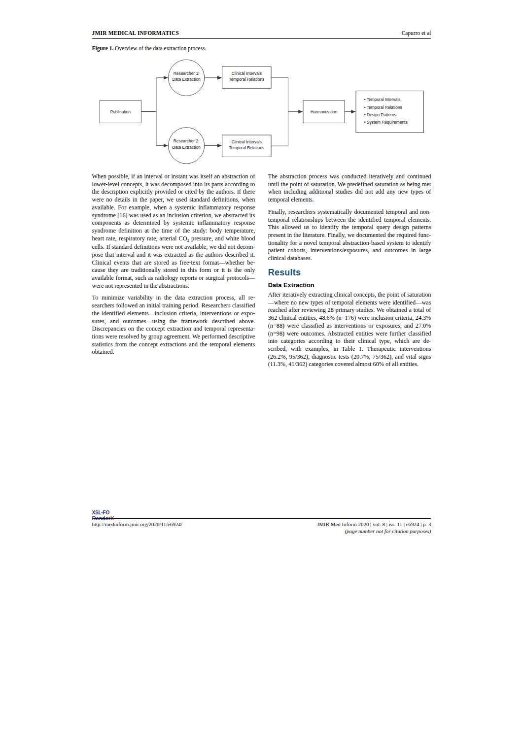JMIR MEDICAL INFORMATICS
Capurro et al
Figure 1. Overview of the data extraction process.
Publication Researcher 1: Data Extraction Researcher 2: Data Extraction Clinical Intervals Temporal Relations Clinical Intervals Temporal Relations Harmonization • Temporal Intervals • Temporal Relations • Design Patterns • System Requirements
When possible, if an interval or instant was itself an abstraction of lower-level concepts, it was decomposed into its parts according to the description explicitly provided or cited by the authors. If there were no details in the paper, we used standard definitions, when available. For example, when a systemic inflammatory response syndrome [16] was used as an inclusion criterion, we abstracted its components as determined by systemic inflammatory response syndrome definition at the time of the study: body temperature, heart rate, respiratory rate, arterial CO2 pressure, and white blood cells. If standard definitions were not available, we did not decompose that interval and it was extracted as the authors described it. Clinical events that are stored as free-text format—whether because they are traditionally stored in this form or it is the only available format, such as radiology reports or surgical protocols—were not represented in the abstractions.
To minimize variability in the data extraction process, all researchers followed an initial training period. Researchers classified the identified elements—inclusion criteria, interventions or exposures, and outcomes—using the framework described above. Discrepancies on the concept extraction and temporal representations were resolved by group agreement. We performed descriptive statistics from the concept extractions and the temporal elements obtained.
The abstraction process was conducted iteratively and continued until the point of saturation. We predefined saturation as being met when including additional studies did not add any new types of temporal elements.
Finally, researchers systematically documented temporal and nontemporal relationships between the identified temporal elements. This allowed us to identify the temporal query design patterns present in the literature. Finally, we documented the required functionality for a novel temporal abstraction-based system to identify patient cohorts, interventions/exposures, and outcomes in large clinical databases.
Results
Data Extraction
After iteratively extracting clinical concepts, the point of saturation—where no new types of temporal elements were identified—was reached after reviewing 28 primary studies. We obtained a total of 362 clinical entities, 48.6% (n=176) were inclusion criteria, 24.3% (n=88) were classified as interventions or exposures, and 27.0% (n=98) were outcomes. Abstracted entities were further classified into categories according to their clinical type, which are described, with examples, in Table 1. Therapeutic interventions (26.2%, 95/362), diagnostic tests (20.7%, 75/362), and vital signs (11.3%, 41/362) categories covered almost 60% of all entities.
XSL•FO
Render X
http://medinform.jmir.org/2020/11/e6924/
JMIR Med Inform 2020 | vol. 8 | iss. 11 | e6924 | p. 3
(page number not for citation purposes)